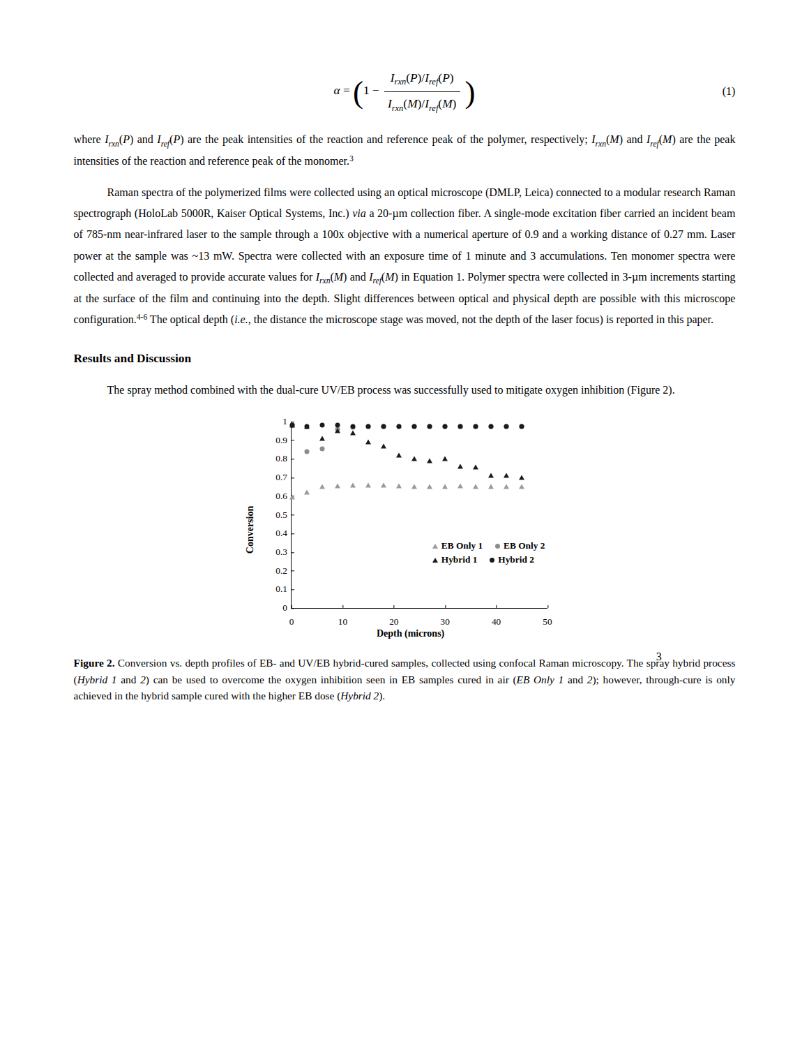α = (1 − Irxn(P)/Iref(P) Irxn(M)/Iref(M) )
(1)
where Irxn(P) and Iref(P) are the peak intensities of the reaction and reference peak of the polymer, respectively; Irxn(M) and Iref(M) are the peak intensities of the reaction and reference peak of the monomer.3
Raman spectra of the polymerized films were collected using an optical microscope (DMLP, Leica) connected to a modular research Raman spectrograph (HoloLab 5000R, Kaiser Optical Systems, Inc.) via a 20-µm collection fiber. A single-mode excitation fiber carried an incident beam of 785-nm near-infrared laser to the sample through a 100x objective with a numerical aperture of 0.9 and a working distance of 0.27 mm. Laser power at the sample was ~13 mW. Spectra were collected with an exposure time of 1 minute and 3 accumulations. Ten monomer spectra were collected and averaged to provide accurate values for Irxn(M) and Iref(M) in Equation 1. Polymer spectra were collected in 3-µm increments starting at the surface of the film and continuing into the depth. Slight differences between optical and physical depth are possible with this microscope configuration.4-6 The optical depth (i.e., the distance the microscope stage was moved, not the depth of the laser focus) is reported in this paper.
Results and Discussion
The spray method combined with the dual-cure UV/EB process was successfully used to mitigate oxygen inhibition (Figure 2).
Conversion
1
0.9
0.8
0.7
0.6
0.5
0.4
0.3
0.2
0.1
0
0
10
20
30
40
50
EB Only 1 EB Only 2
Hybrid 1 Hybrid 2
Depth (microns)
Figure 2. Conversion vs. depth profiles of EB- and UV/EB hybrid-cured samples, collected using confocal Raman microscopy. The spray hybrid process (Hybrid 1 and 2) can be used to overcome the oxygen inhibition seen in EB samples cured in air (EB Only 1 and 2); however, through-cure is only achieved in the hybrid sample cured with the higher EB dose (Hybrid 2).
3